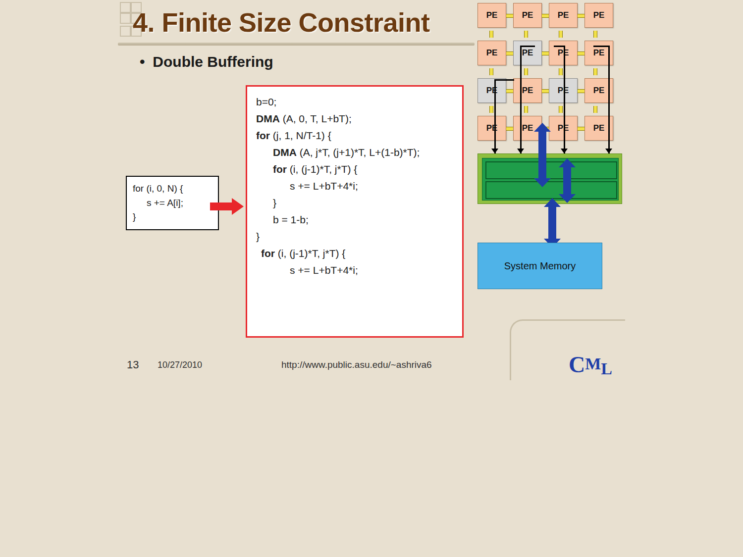4. Finite Size Constraint
• Double Buffering
for (i, 0, N) {
s += A[i];
}
b=0;
DMA (A, 0, T, L+bT);
for (j, 1, N/T-1) {
DMA (A, j*T, (j+1)*T, L+(1-b)*T);
for (i, (j-1)*T, j*T) {
s += L+bT+4*i;
}
b = 1-b;
}
for (i, (j-1)*T, j*T) {
s += L+bT+4*i;
PE
PE
PE
PE
PE
PE
PE
PE
PE
PE
PE
PE
PE
PE
PE
PE
System Memory
13
10/27/2010
http://www.public.asu.edu/~ashriva6
CML